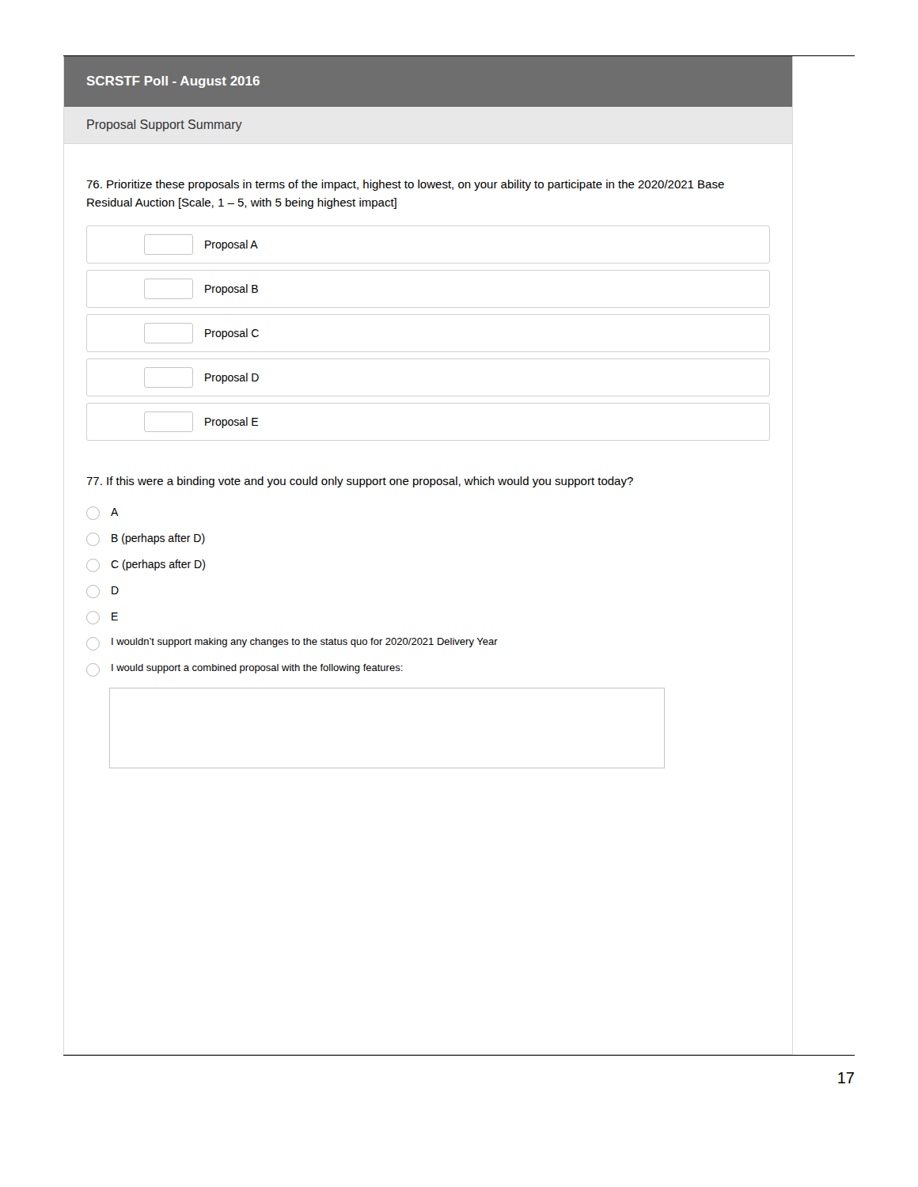SCRSTF Poll - August 2016
Proposal Support Summary
76. Prioritize these proposals in terms of the impact, highest to lowest, on your ability to participate in the 2020/2021 Base Residual Auction [Scale, 1 – 5, with 5 being highest impact]
Proposal A
Proposal B
Proposal C
Proposal D
Proposal E
77. If this were a binding vote and you could only support one proposal, which would you support today?
A
B (perhaps after D)
C (perhaps after D)
D
E
I wouldn’t support making any changes to the status quo for 2020/2021 Delivery Year
I would support a combined proposal with the following features:
17